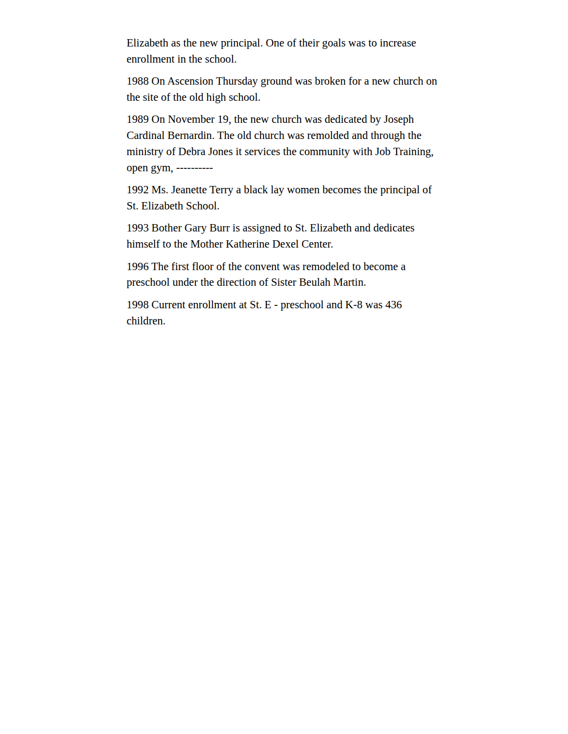Elizabeth as the new principal. One of their goals was to increase enrollment in the school.
1988 On Ascension Thursday ground was broken for a new church on the site of the old high school.
1989 On November 19, the new church was dedicated by Joseph Cardinal Bernardin. The old church was remolded and through the ministry of Debra Jones it services the community with Job Training, open gym, ----------
1992 Ms. Jeanette Terry a black lay women becomes the principal of St. Elizabeth School.
1993 Bother Gary Burr is assigned to St. Elizabeth and dedicates himself to the Mother Katherine Dexel Center.
1996 The first floor of the convent was remodeled to become a preschool under the direction of Sister Beulah Martin.
1998 Current enrollment at St. E - preschool and K-8 was 436 children.